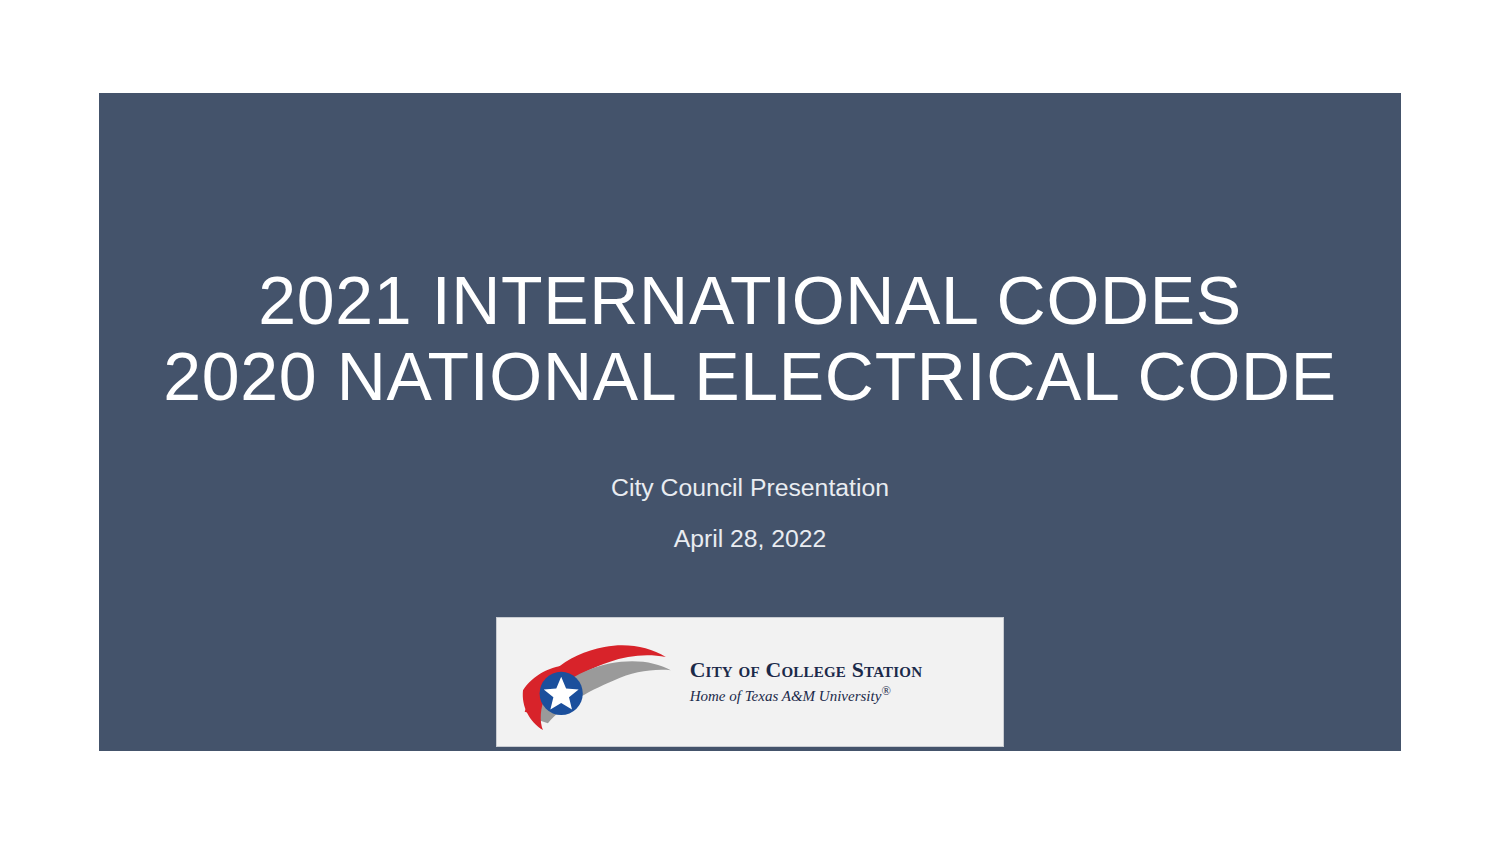2021 International Codes 2020 National Electrical Code
City Council Presentation April 28, 2022
City of College Station
Home of Texas A&M University®